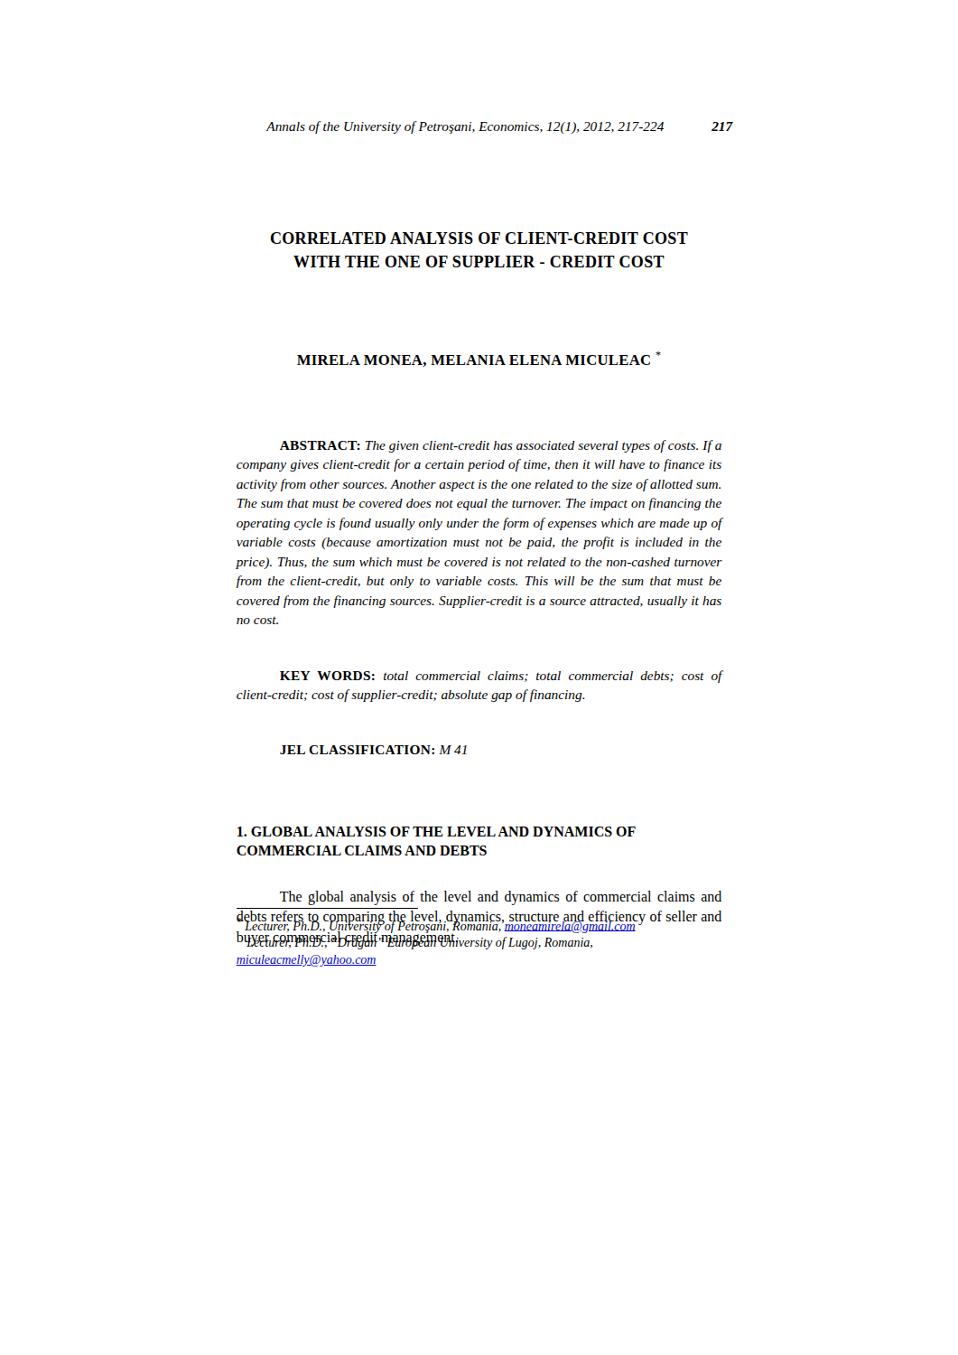Annals of the University of Petroşani, Economics, 12(1), 2012, 217-224 217
Correlated Analysis of Client-Credit Cost
with the One of Supplier - Credit Cost
Mirela Monea, Melania Elena Miculeac *
ABSTRACT: The given client-credit has associated several types of costs. If a company gives client-credit for a certain period of time, then it will have to finance its activity from other sources. Another aspect is the one related to the size of allotted sum. The sum that must be covered does not equal the turnover. The impact on financing the operating cycle is found usually only under the form of expenses which are made up of variable costs (because amortization must not be paid, the profit is included in the price). Thus, the sum which must be covered is not related to the non-cashed turnover from the client-credit, but only to variable costs. This will be the sum that must be covered from the financing sources. Supplier-credit is a source attracted, usually it has no cost.
KEY WORDS: total commercial claims; total commercial debts; cost of client-credit; cost of supplier-credit; absolute gap of financing.
JEL CLASSIFICATION: M 41
1. Global analysis of the level and dynamics of
commercial claims and debts
The global analysis of the level and dynamics of commercial claims and debts refers to comparing the level, dynamics, structure and efficiency of seller and buyer commercial credit management.
* Lecturer, Ph.D., University of Petroşani, Romania, moneamirela@gmail.com
Lecturer, Ph.D., ”Drăgan” European University of Lugoj, Romania,
miculeacmelly@yahoo.com